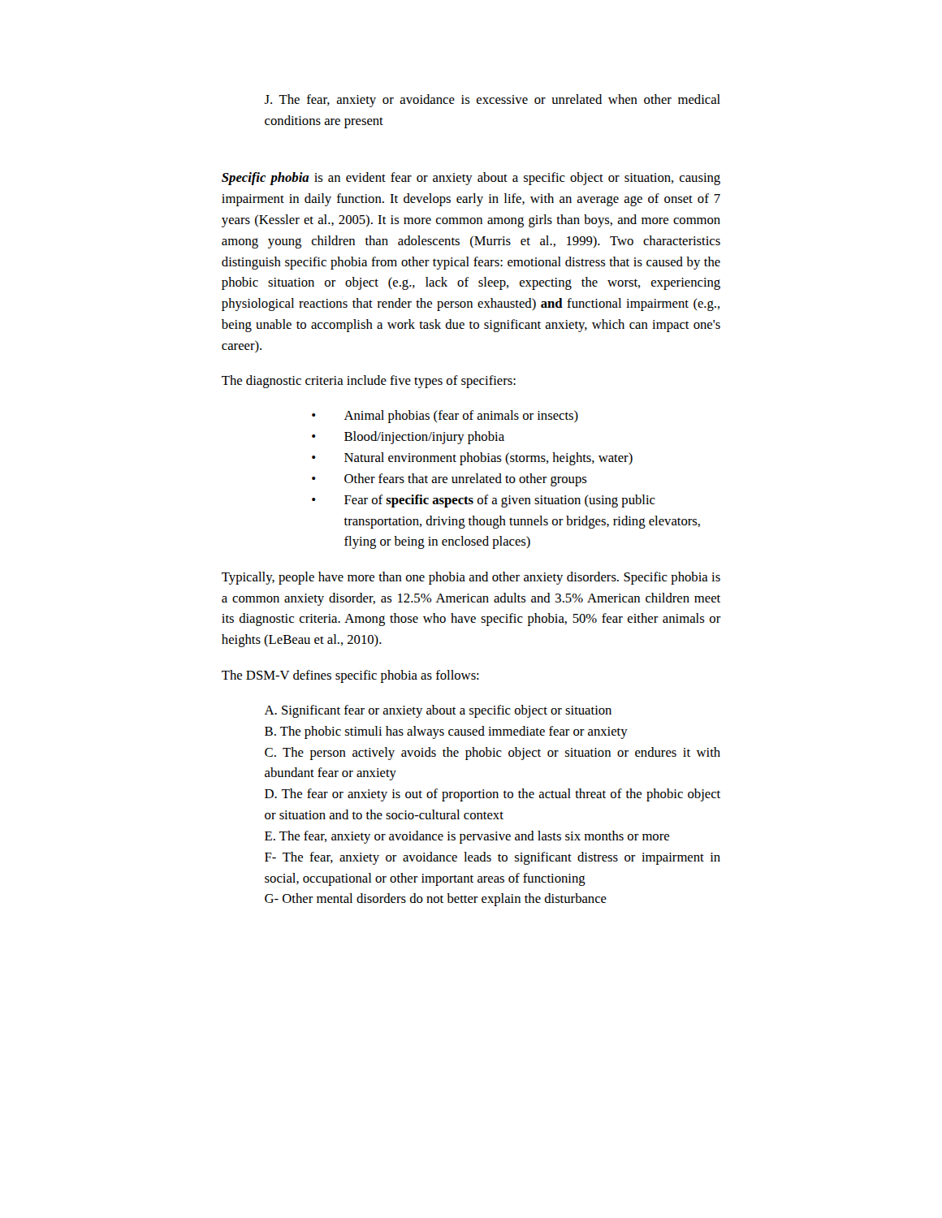J. The fear, anxiety or avoidance is excessive or unrelated when other medical conditions are present
Specific phobia is an evident fear or anxiety about a specific object or situation, causing impairment in daily function. It develops early in life, with an average age of onset of 7 years (Kessler et al., 2005). It is more common among girls than boys, and more common among young children than adolescents (Murris et al., 1999). Two characteristics distinguish specific phobia from other typical fears: emotional distress that is caused by the phobic situation or object (e.g., lack of sleep, expecting the worst, experiencing physiological reactions that render the person exhausted) and functional impairment (e.g., being unable to accomplish a work task due to significant anxiety, which can impact one's career).
The diagnostic criteria include five types of specifiers:
Animal phobias (fear of animals or insects)
Blood/injection/injury phobia
Natural environment phobias (storms, heights, water)
Other fears that are unrelated to other groups
Fear of specific aspects of a given situation (using public transportation, driving though tunnels or bridges, riding elevators, flying or being in enclosed places)
Typically, people have more than one phobia and other anxiety disorders. Specific phobia is a common anxiety disorder, as 12.5% American adults and 3.5% American children meet its diagnostic criteria. Among those who have specific phobia, 50% fear either animals or heights (LeBeau et al., 2010).
The DSM-V defines specific phobia as follows:
A. Significant fear or anxiety about a specific object or situation
B. The phobic stimuli has always caused immediate fear or anxiety
C. The person actively avoids the phobic object or situation or endures it with abundant fear or anxiety
D. The fear or anxiety is out of proportion to the actual threat of the phobic object or situation and to the socio-cultural context
E. The fear, anxiety or avoidance is pervasive and lasts six months or more
F- The fear, anxiety or avoidance leads to significant distress or impairment in social, occupational or other important areas of functioning
G- Other mental disorders do not better explain the disturbance